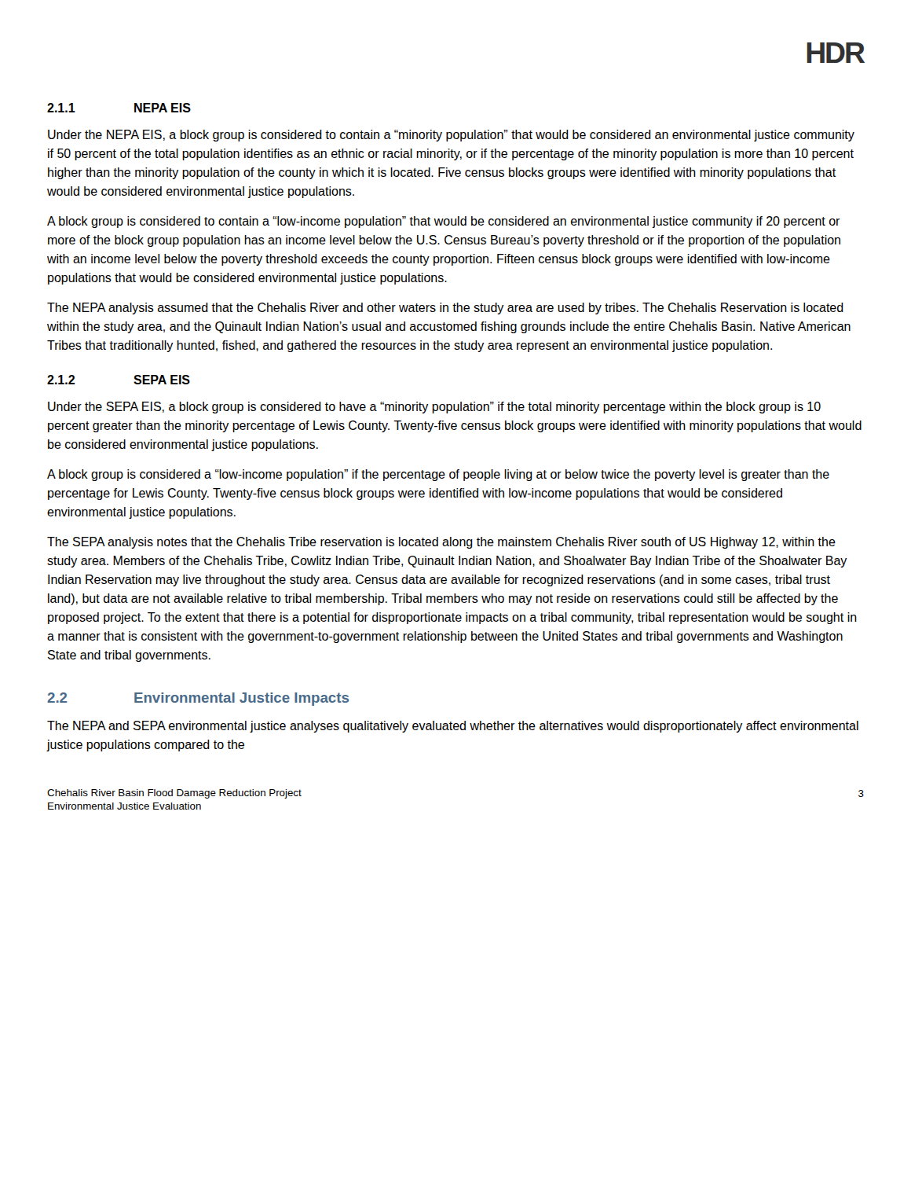HDR
2.1.1 NEPA EIS
Under the NEPA EIS, a block group is considered to contain a “minority population” that would be considered an environmental justice community if 50 percent of the total population identifies as an ethnic or racial minority, or if the percentage of the minority population is more than 10 percent higher than the minority population of the county in which it is located. Five census blocks groups were identified with minority populations that would be considered environmental justice populations.
A block group is considered to contain a “low-income population” that would be considered an environmental justice community if 20 percent or more of the block group population has an income level below the U.S. Census Bureau’s poverty threshold or if the proportion of the population with an income level below the poverty threshold exceeds the county proportion. Fifteen census block groups were identified with low-income populations that would be considered environmental justice populations.
The NEPA analysis assumed that the Chehalis River and other waters in the study area are used by tribes. The Chehalis Reservation is located within the study area, and the Quinault Indian Nation’s usual and accustomed fishing grounds include the entire Chehalis Basin. Native American Tribes that traditionally hunted, fished, and gathered the resources in the study area represent an environmental justice population.
2.1.2 SEPA EIS
Under the SEPA EIS, a block group is considered to have a “minority population” if the total minority percentage within the block group is 10 percent greater than the minority percentage of Lewis County. Twenty-five census block groups were identified with minority populations that would be considered environmental justice populations.
A block group is considered a “low-income population” if the percentage of people living at or below twice the poverty level is greater than the percentage for Lewis County. Twenty-five census block groups were identified with low-income populations that would be considered environmental justice populations.
The SEPA analysis notes that the Chehalis Tribe reservation is located along the mainstem Chehalis River south of US Highway 12, within the study area. Members of the Chehalis Tribe, Cowlitz Indian Tribe, Quinault Indian Nation, and Shoalwater Bay Indian Tribe of the Shoalwater Bay Indian Reservation may live throughout the study area. Census data are available for recognized reservations (and in some cases, tribal trust land), but data are not available relative to tribal membership. Tribal members who may not reside on reservations could still be affected by the proposed project. To the extent that there is a potential for disproportionate impacts on a tribal community, tribal representation would be sought in a manner that is consistent with the government-to-government relationship between the United States and tribal governments and Washington State and tribal governments.
2.2 Environmental Justice Impacts
The NEPA and SEPA environmental justice analyses qualitatively evaluated whether the alternatives would disproportionately affect environmental justice populations compared to the
Chehalis River Basin Flood Damage Reduction Project
Environmental Justice Evaluation
3